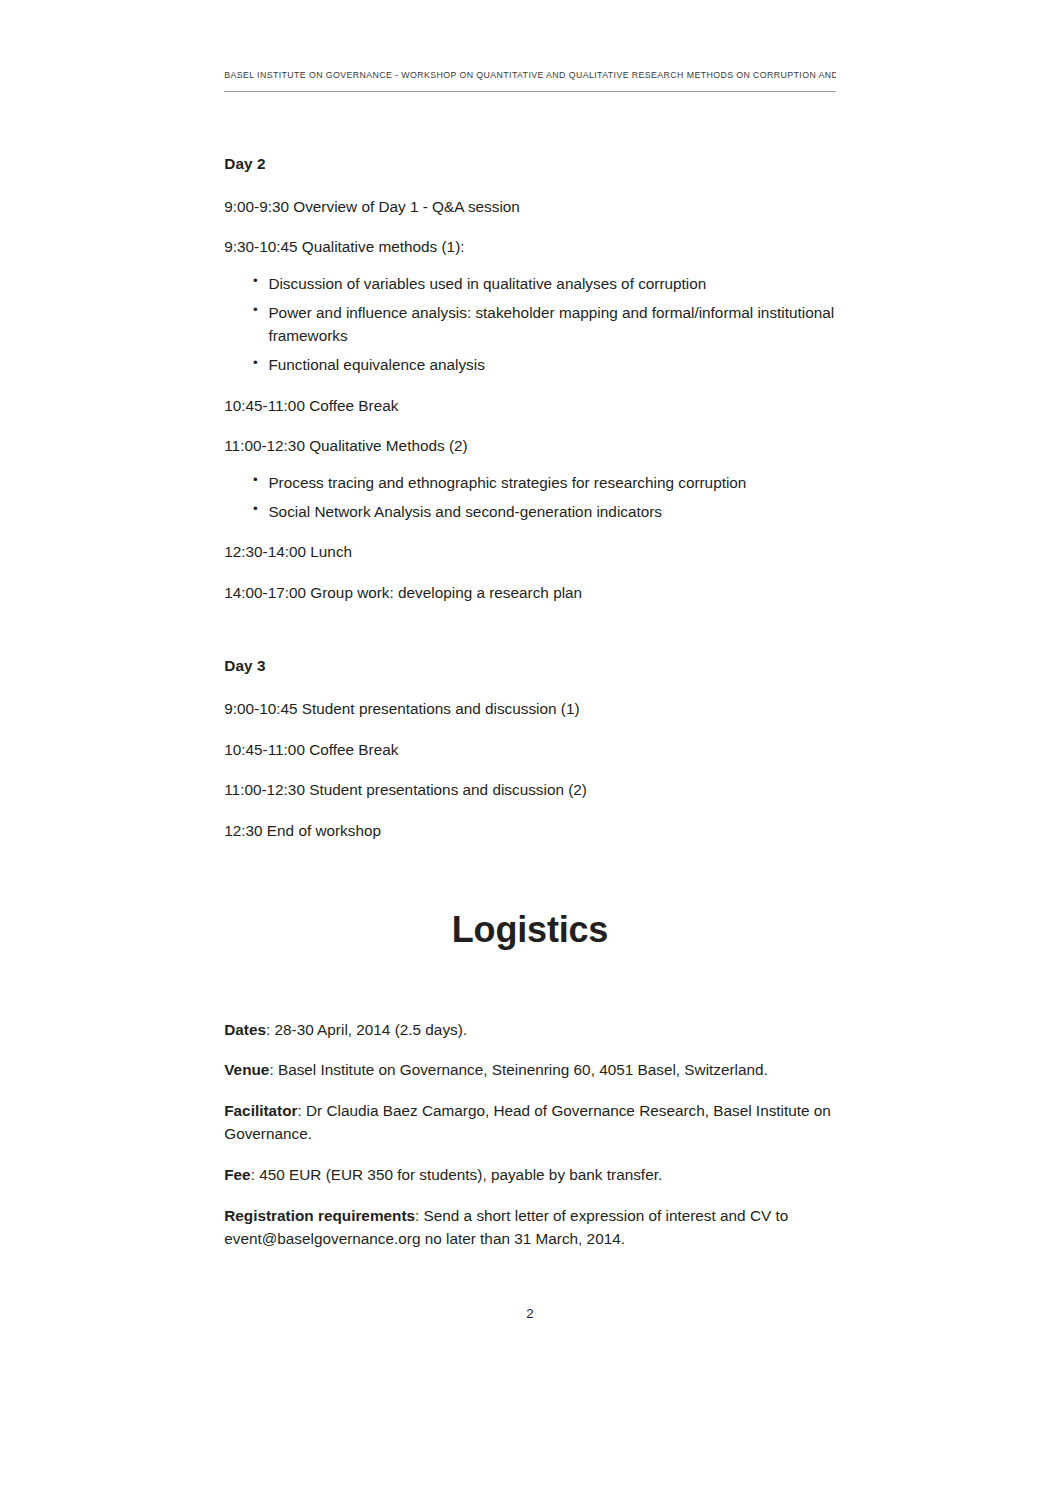Basel Institute on Governance - Workshop on Quantitative and Qualitative Research Methods on Corruption and their Application
Day 2
9:00-9:30 Overview of Day 1 - Q&A session
9:30-10:45 Qualitative methods (1):
Discussion of variables used in qualitative analyses of corruption
Power and influence analysis: stakeholder mapping and formal/informal institutional frameworks
Functional equivalence analysis
10:45-11:00 Coffee Break
11:00-12:30 Qualitative Methods (2)
Process tracing and ethnographic strategies for researching corruption
Social Network Analysis and second-generation indicators
12:30-14:00 Lunch
14:00-17:00 Group work: developing a research plan
Day 3
9:00-10:45 Student presentations and discussion (1)
10:45-11:00 Coffee Break
11:00-12:30 Student presentations and discussion (2)
12:30 End of workshop
Logistics
Dates: 28-30 April, 2014 (2.5 days).
Venue: Basel Institute on Governance, Steinenring 60, 4051 Basel, Switzerland.
Facilitator: Dr Claudia Baez Camargo, Head of Governance Research, Basel Institute on Governance.
Fee: 450 EUR (EUR 350 for students), payable by bank transfer.
Registration requirements: Send a short letter of expression of interest and CV to event@baselgovernance.org no later than 31 March, 2014.
2